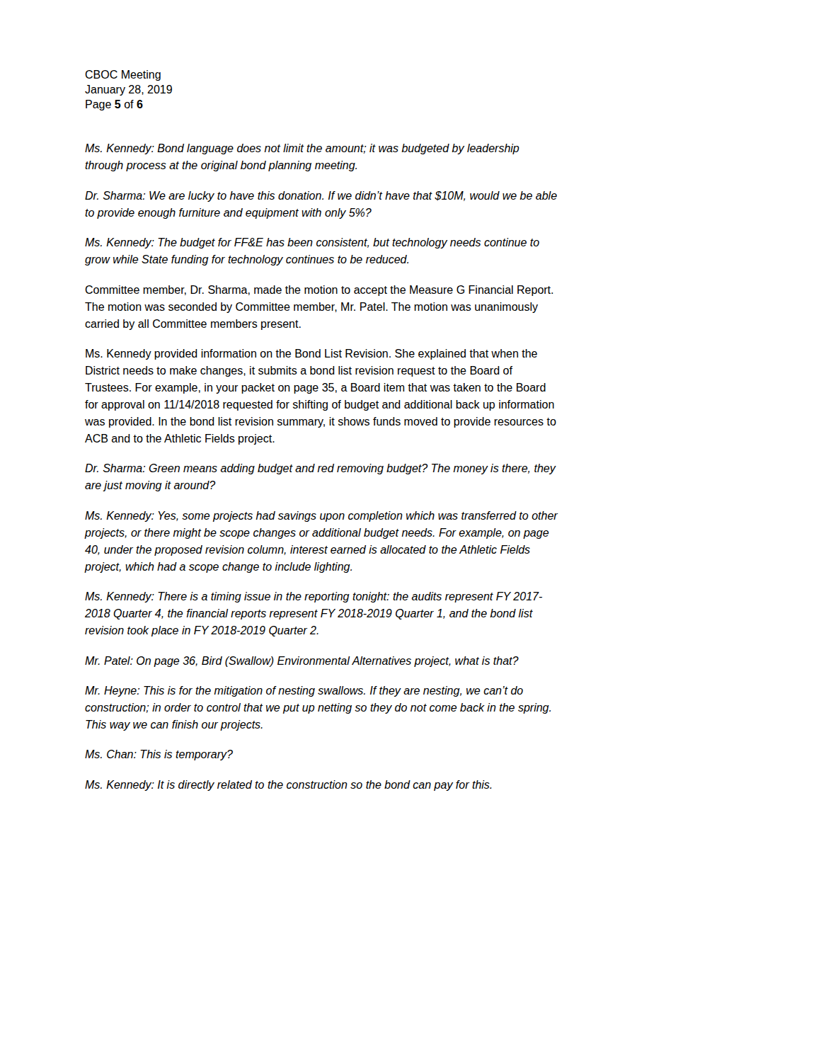CBOC Meeting
January 28, 2019
Page 5 of 6
Ms. Kennedy: Bond language does not limit the amount; it was budgeted by leadership through process at the original bond planning meeting.
Dr. Sharma: We are lucky to have this donation. If we didn’t have that $10M, would we be able to provide enough furniture and equipment with only 5%?
Ms. Kennedy: The budget for FF&E has been consistent, but technology needs continue to grow while State funding for technology continues to be reduced.
Committee member, Dr. Sharma, made the motion to accept the Measure G Financial Report. The motion was seconded by Committee member, Mr. Patel. The motion was unanimously carried by all Committee members present.
Ms. Kennedy provided information on the Bond List Revision. She explained that when the District needs to make changes, it submits a bond list revision request to the Board of Trustees. For example, in your packet on page 35, a Board item that was taken to the Board for approval on 11/14/2018 requested for shifting of budget and additional back up information was provided. In the bond list revision summary, it shows funds moved to provide resources to ACB and to the Athletic Fields project.
Dr. Sharma: Green means adding budget and red removing budget? The money is there, they are just moving it around?
Ms. Kennedy: Yes, some projects had savings upon completion which was transferred to other projects, or there might be scope changes or additional budget needs. For example, on page 40, under the proposed revision column, interest earned is allocated to the Athletic Fields project, which had a scope change to include lighting.
Ms. Kennedy: There is a timing issue in the reporting tonight: the audits represent FY 2017-2018 Quarter 4, the financial reports represent FY 2018-2019 Quarter 1, and the bond list revision took place in FY 2018-2019 Quarter 2.
Mr. Patel: On page 36, Bird (Swallow) Environmental Alternatives project, what is that?
Mr. Heyne: This is for the mitigation of nesting swallows. If they are nesting, we can’t do construction; in order to control that we put up netting so they do not come back in the spring. This way we can finish our projects.
Ms. Chan: This is temporary?
Ms. Kennedy: It is directly related to the construction so the bond can pay for this.